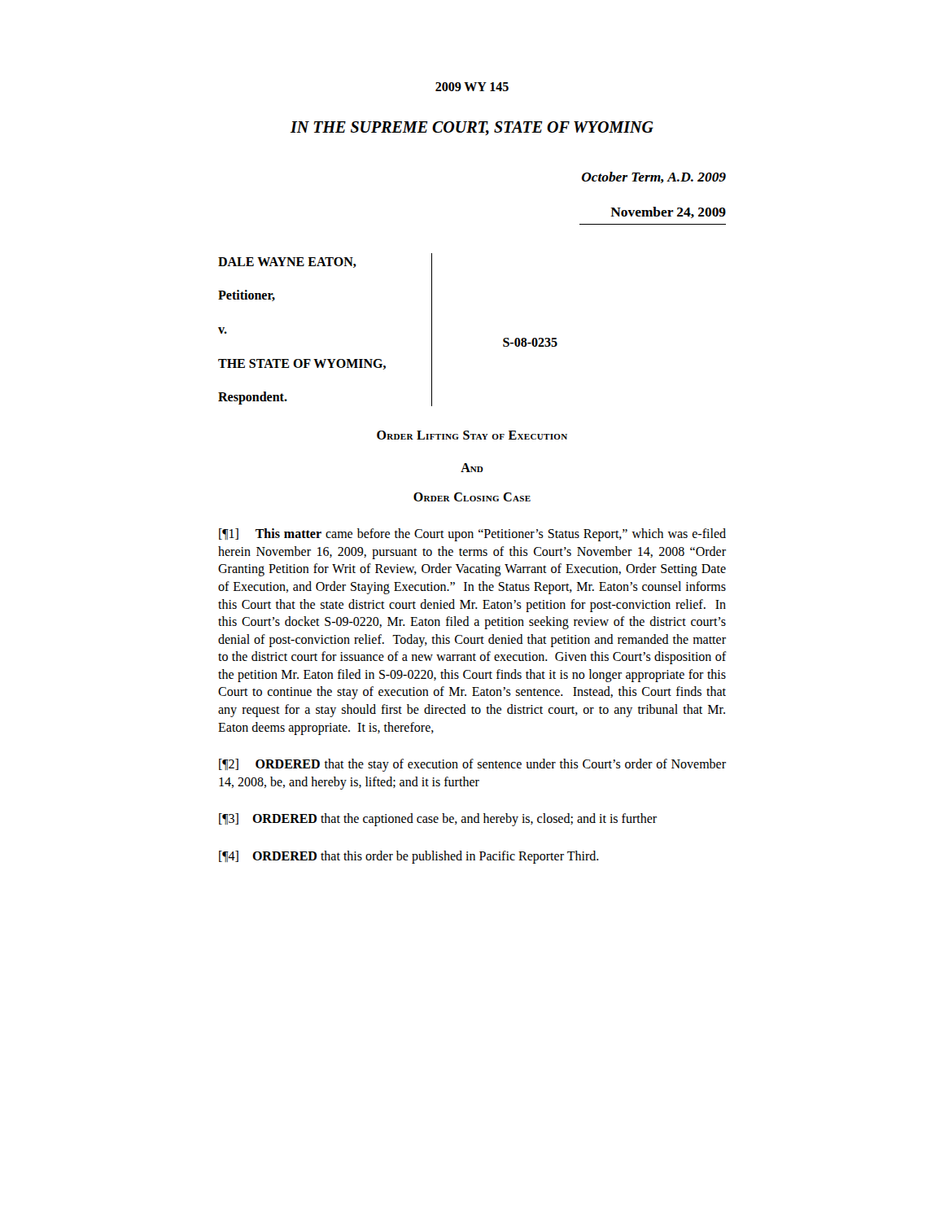2009 WY 145
IN THE SUPREME COURT, STATE OF WYOMING
October Term, A.D. 2009
November 24, 2009
| DALE WAYNE EATON, Petitioner, v. THE STATE OF WYOMING, Respondent. | | S-08-0235 |
Order Lifting Stay of Execution
And
Order Closing Case
[¶1] This matter came before the Court upon “Petitioner’s Status Report,” which was e-filed herein November 16, 2009, pursuant to the terms of this Court’s November 14, 2008 “Order Granting Petition for Writ of Review, Order Vacating Warrant of Execution, Order Setting Date of Execution, and Order Staying Execution.” In the Status Report, Mr. Eaton’s counsel informs this Court that the state district court denied Mr. Eaton’s petition for post-conviction relief. In this Court’s docket S-09-0220, Mr. Eaton filed a petition seeking review of the district court’s denial of post-conviction relief. Today, this Court denied that petition and remanded the matter to the district court for issuance of a new warrant of execution. Given this Court’s disposition of the petition Mr. Eaton filed in S-09-0220, this Court finds that it is no longer appropriate for this Court to continue the stay of execution of Mr. Eaton’s sentence. Instead, this Court finds that any request for a stay should first be directed to the district court, or to any tribunal that Mr. Eaton deems appropriate. It is, therefore,
[¶2] ORDERED that the stay of execution of sentence under this Court’s order of November 14, 2008, be, and hereby is, lifted; and it is further
[¶3] ORDERED that the captioned case be, and hereby is, closed; and it is further
[¶4] ORDERED that this order be published in Pacific Reporter Third.